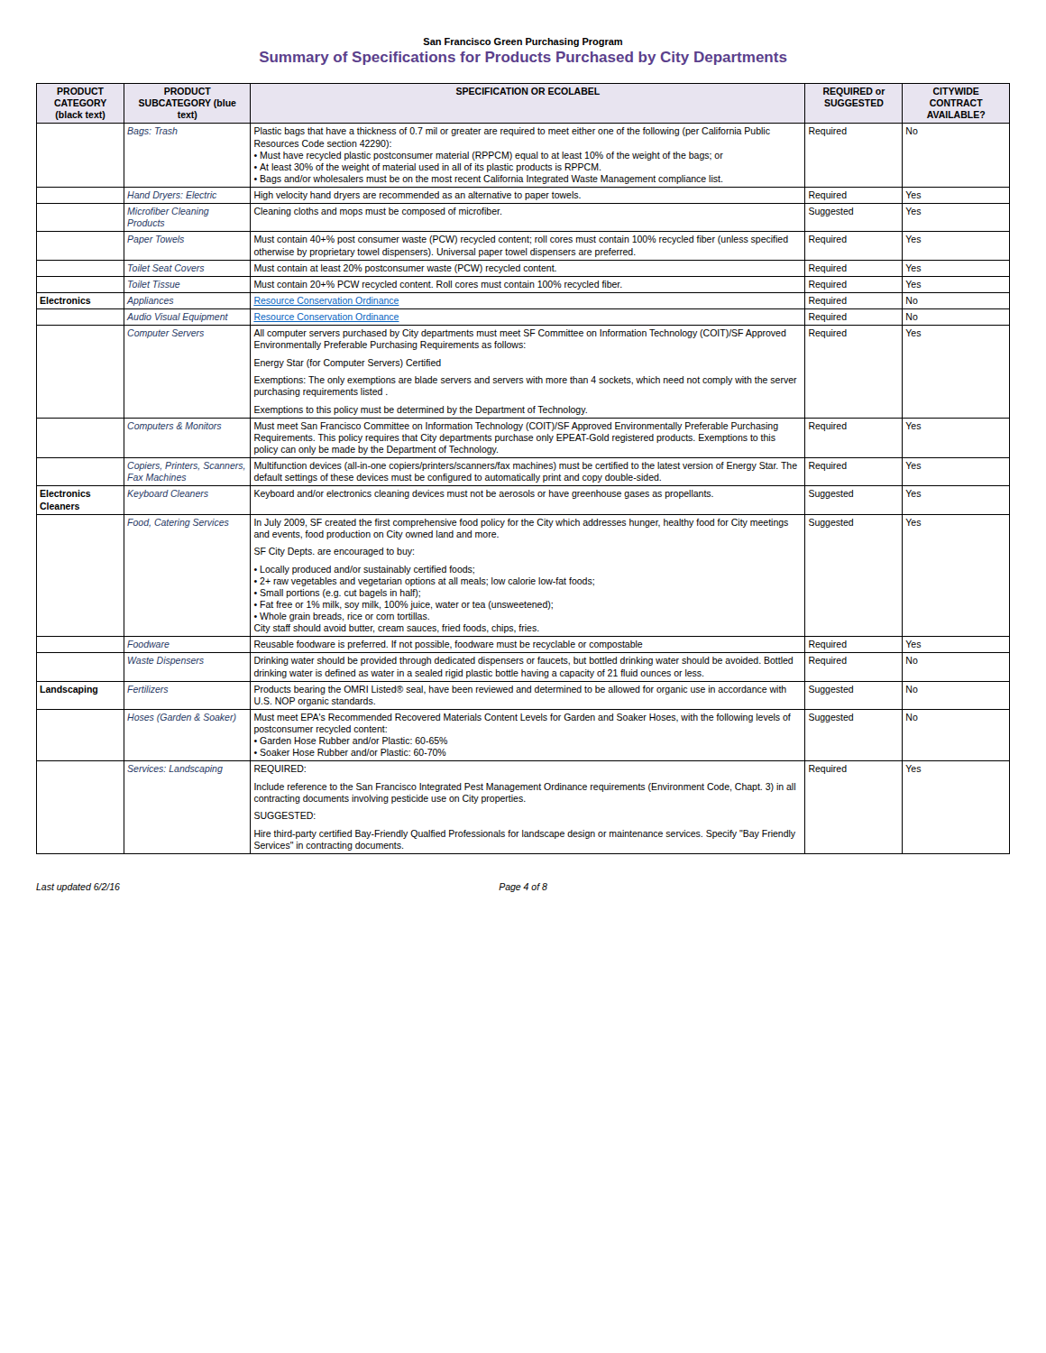San Francisco Green Purchasing Program
Summary of Specifications for Products Purchased by City Departments
| PRODUCT CATEGORY (black text) | PRODUCT SUBCATEGORY (blue text) | SPECIFICATION OR ECOLABEL | REQUIRED or SUGGESTED | CITYWIDE CONTRACT AVAILABLE? |
| --- | --- | --- | --- | --- |
| | Bags: Trash | Plastic bags that have a thickness of 0.7 mil or greater are required to meet either one of the following (per California Public Resources Code section 42290): Must have recycled plastic postconsumer material (RPPCM) equal to at least 10% of the weight of the bags; or At least 30% of the weight of material used in all of its plastic products is RPPCM. Bags and/or wholesalers must be on the most recent California Integrated Waste Management compliance list. | Required | No |
| | Hand Dryers: Electric | High velocity hand dryers are recommended as an alternative to paper towels. | Required | Yes |
| | Microfiber Cleaning Products | Cleaning cloths and mops must be composed of microfiber. | Suggested | Yes |
| | Paper Towels | Must contain 40+% post consumer waste (PCW) recycled content; roll cores must contain 100% recycled fiber (unless specified otherwise by proprietary towel dispensers). Universal paper towel dispensers are preferred. | Required | Yes |
| | Toilet Seat Covers | Must contain at least 20% postconsumer waste (PCW) recycled content. | Required | Yes |
| | Toilet Tissue | Must contain 20+% PCW recycled content. Roll cores must contain 100% recycled fiber. | Required | Yes |
| Electronics | Appliances | Resource Conservation Ordinance | Required | No |
| | Audio Visual Equipment | Resource Conservation Ordinance | Required | No |
| | Computer Servers | All computer servers purchased by City departments must meet SF Committee on Information Technology (COIT)/SF Approved Environmentally Preferable Purchasing Requirements as follows: Energy Star (for Computer Servers) Certified Exemptions: The only exemptions are blade servers and servers with more than 4 sockets, which need not comply with the server purchasing requirements listed . Exemptions to this policy must be determined by the Department of Technology. | Required | Yes |
| | Computers & Monitors | Must meet San Francisco Committee on Information Technology (COIT)/SF Approved Environmentally Preferable Purchasing Requirements. This policy requires that City departments purchase only EPEAT-Gold registered products. Exemptions to this policy can only be made by the Department of Technology. | Required | Yes |
| | Copiers, Printers, Scanners, Fax Machines | Multifunction devices (all-in-one copiers/printers/scanners/fax machines) must be certified to the latest version of Energy Star. The default settings of these devices must be configured to automatically print and copy double-sided. | Required | Yes |
| Electronics Cleaners | Keyboard Cleaners | Keyboard and/or electronics cleaning devices must not be aerosols or have greenhouse gases as propellants. | Suggested | Yes |
| | Food, Catering Services | In July 2009, SF created the first comprehensive food policy for the City which addresses hunger, healthy food for City meetings and events, food production on City owned land and more. SF City Depts. are encouraged to buy: Locally produced and/or sustainably certified foods; 2+ raw vegetables and vegetarian options at all meals; low calorie low-fat foods; Small portions (e.g. cut bagels in half); Fat free or 1% milk, soy milk, 100% juice, water or tea (unsweetened); Whole grain breads, rice or corn tortillas. City staff should avoid butter, cream sauces, fried foods, chips, fries. | Suggested | Yes |
| | Foodware | Reusable foodware is preferred. If not possible, foodware must be recyclable or compostable | Required | Yes |
| | Waste Dispensers | Drinking water should be provided through dedicated dispensers or faucets, but bottled drinking water should be avoided. Bottled drinking water is defined as water in a sealed rigid plastic bottle having a capacity of 21 fluid ounces or less. | Required | No |
| Landscaping | Fertilizers | Products bearing the OMRI Listed® seal, have been reviewed and determined to be allowed for organic use in accordance with U.S. NOP organic standards. | Suggested | No |
| | Hoses (Garden & Soaker) | Must meet EPA's Recommended Recovered Materials Content Levels for Garden and Soaker Hoses, with the following levels of postconsumer recycled content: Garden Hose Rubber and/or Plastic: 60-65% Soaker Hose Rubber and/or Plastic: 60-70% | Suggested | No |
| | Services: Landscaping | REQUIRED: Include reference to the San Francisco Integrated Pest Management Ordinance requirements (Environment Code, Chapt. 3) in all contracting documents involving pesticide use on City properties. SUGGESTED: Hire third-party certified Bay-Friendly Qualfied Professionals for landscape design or maintenance services. Specify "Bay Friendly Services" in contracting documents. | Required | Yes |
Last updated 6/2/16
Page 4 of 8